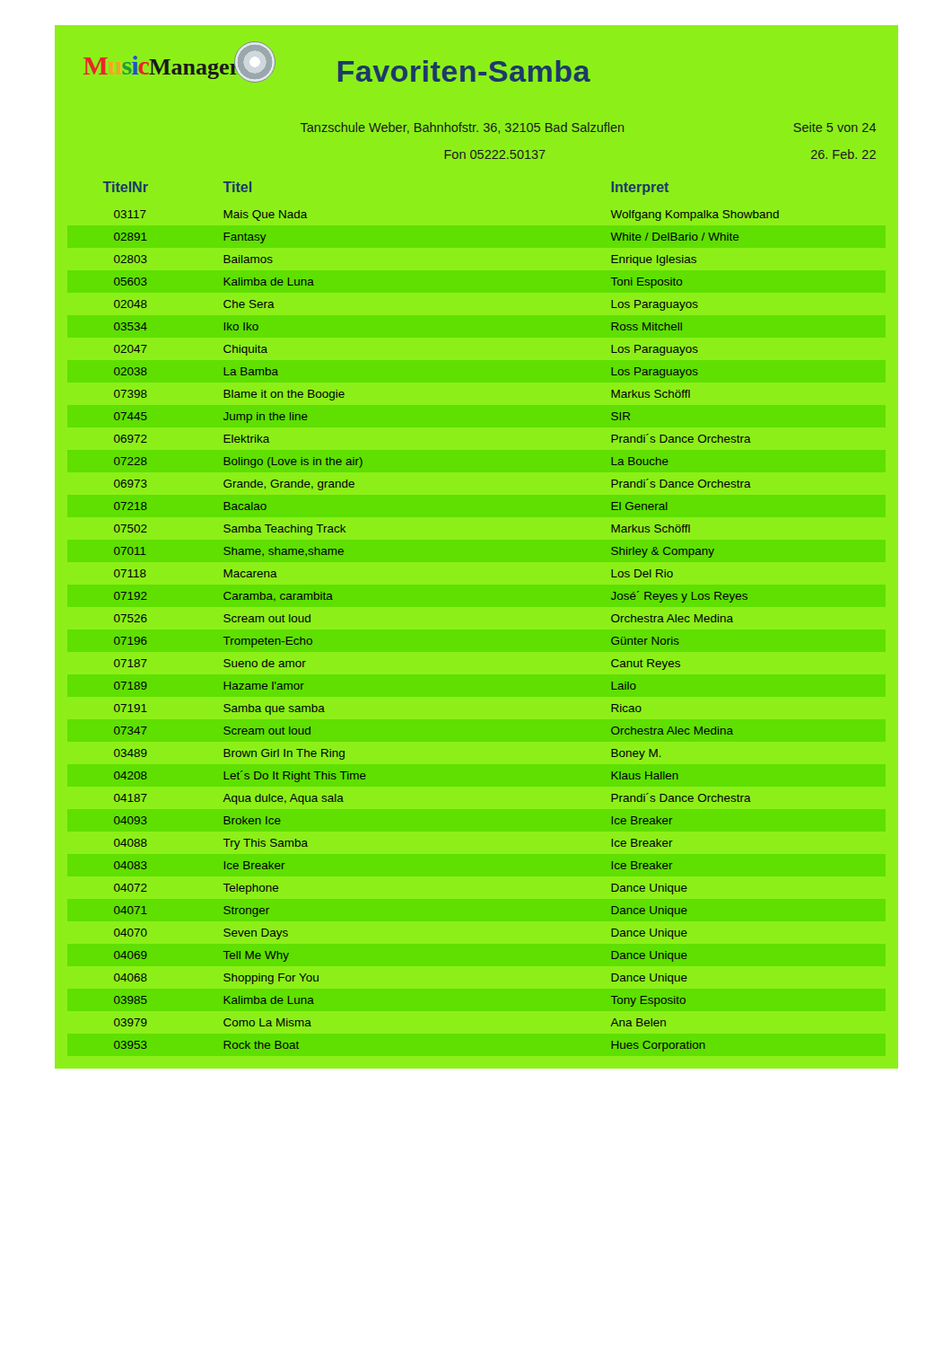Music Manager
Favoriten-Samba
Tanzschule Weber, Bahnhofstr. 36, 32105 Bad Salzuflen
Seite 5 von 24
Fon 05222.50137
26. Feb. 22
| TitelNr | Titel | Interpret |
| --- | --- | --- |
| 03117 | Mais Que Nada | Wolfgang Kompalka Showband |
| 02891 | Fantasy | White / DelBario / White |
| 02803 | Bailamos | Enrique Iglesias |
| 05603 | Kalimba de Luna | Toni Esposito |
| 02048 | Che Sera | Los Paraguayos |
| 03534 | Iko Iko | Ross Mitchell |
| 02047 | Chiquita | Los Paraguayos |
| 02038 | La Bamba | Los Paraguayos |
| 07398 | Blame it on the Boogie | Markus Schöffl |
| 07445 | Jump in the line | SIR |
| 06972 | Elektrika | Prandi´s Dance Orchestra |
| 07228 | Bolingo (Love is in the air) | La Bouche |
| 06973 | Grande, Grande, grande | Prandi´s Dance Orchestra |
| 07218 | Bacalao | El General |
| 07502 | Samba Teaching Track | Markus Schöffl |
| 07011 | Shame, shame,shame | Shirley & Company |
| 07118 | Macarena | Los Del Rio |
| 07192 | Caramba, carambita | José´ Reyes y Los Reyes |
| 07526 | Scream out loud | Orchestra Alec Medina |
| 07196 | Trompeten-Echo | Günter Noris |
| 07187 | Sueno de amor | Canut Reyes |
| 07189 | Hazame l'amor | Lailo |
| 07191 | Samba que samba | Ricao |
| 07347 | Scream out loud | Orchestra Alec Medina |
| 03489 | Brown Girl In The Ring | Boney M. |
| 04208 | Let´s Do It Right This Time | Klaus Hallen |
| 04187 | Aqua dulce, Aqua sala | Prandi´s Dance Orchestra |
| 04093 | Broken Ice | Ice Breaker |
| 04088 | Try This Samba | Ice Breaker |
| 04083 | Ice Breaker | Ice Breaker |
| 04072 | Telephone | Dance Unique |
| 04071 | Stronger | Dance Unique |
| 04070 | Seven Days | Dance Unique |
| 04069 | Tell Me Why | Dance Unique |
| 04068 | Shopping For You | Dance Unique |
| 03985 | Kalimba de Luna | Tony Esposito |
| 03979 | Como La Misma | Ana Belen |
| 03953 | Rock the Boat | Hues Corporation |